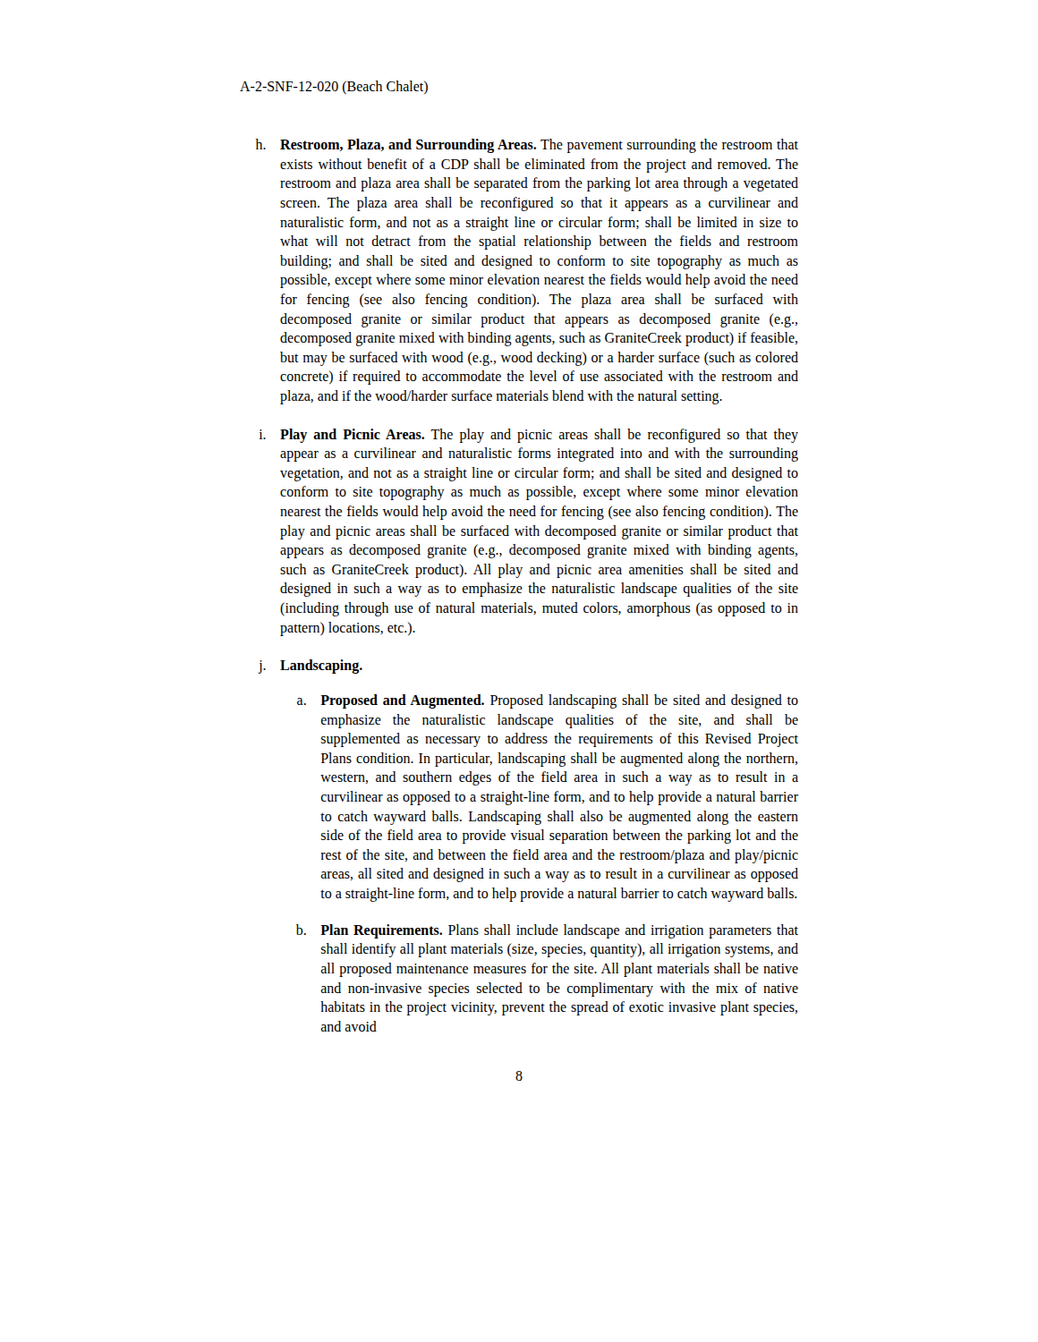A-2-SNF-12-020 (Beach Chalet)
Restroom, Plaza, and Surrounding Areas. The pavement surrounding the restroom that exists without benefit of a CDP shall be eliminated from the project and removed. The restroom and plaza area shall be separated from the parking lot area through a vegetated screen. The plaza area shall be reconfigured so that it appears as a curvilinear and naturalistic form, and not as a straight line or circular form; shall be limited in size to what will not detract from the spatial relationship between the fields and restroom building; and shall be sited and designed to conform to site topography as much as possible, except where some minor elevation nearest the fields would help avoid the need for fencing (see also fencing condition). The plaza area shall be surfaced with decomposed granite or similar product that appears as decomposed granite (e.g., decomposed granite mixed with binding agents, such as GraniteCreek product) if feasible, but may be surfaced with wood (e.g., wood decking) or a harder surface (such as colored concrete) if required to accommodate the level of use associated with the restroom and plaza, and if the wood/harder surface materials blend with the natural setting.
Play and Picnic Areas. The play and picnic areas shall be reconfigured so that they appear as a curvilinear and naturalistic forms integrated into and with the surrounding vegetation, and not as a straight line or circular form; and shall be sited and designed to conform to site topography as much as possible, except where some minor elevation nearest the fields would help avoid the need for fencing (see also fencing condition). The play and picnic areas shall be surfaced with decomposed granite or similar product that appears as decomposed granite (e.g., decomposed granite mixed with binding agents, such as GraniteCreek product). All play and picnic area amenities shall be sited and designed in such a way as to emphasize the naturalistic landscape qualities of the site (including through use of natural materials, muted colors, amorphous (as opposed to in pattern) locations, etc.).
Landscaping.
Proposed and Augmented. Proposed landscaping shall be sited and designed to emphasize the naturalistic landscape qualities of the site, and shall be supplemented as necessary to address the requirements of this Revised Project Plans condition. In particular, landscaping shall be augmented along the northern, western, and southern edges of the field area in such a way as to result in a curvilinear as opposed to a straight-line form, and to help provide a natural barrier to catch wayward balls. Landscaping shall also be augmented along the eastern side of the field area to provide visual separation between the parking lot and the rest of the site, and between the field area and the restroom/plaza and play/picnic areas, all sited and designed in such a way as to result in a curvilinear as opposed to a straight-line form, and to help provide a natural barrier to catch wayward balls.
Plan Requirements. Plans shall include landscape and irrigation parameters that shall identify all plant materials (size, species, quantity), all irrigation systems, and all proposed maintenance measures for the site. All plant materials shall be native and non-invasive species selected to be complimentary with the mix of native habitats in the project vicinity, prevent the spread of exotic invasive plant species, and avoid
8